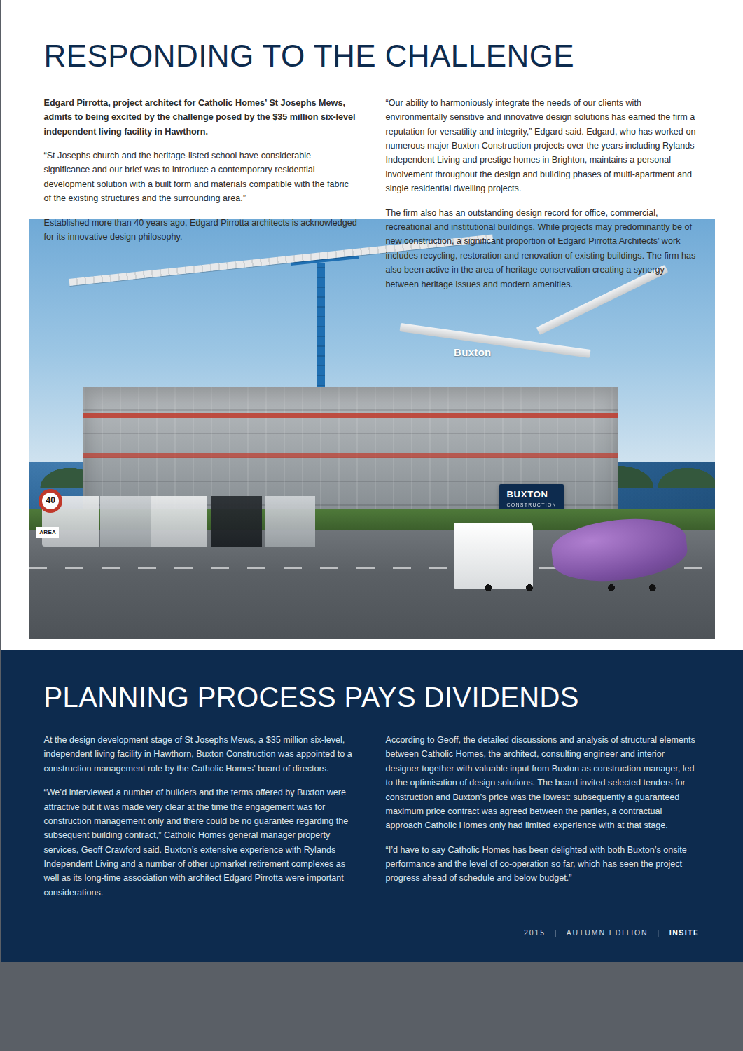Responding to the Challenge
Edgard Pirrotta, project architect for Catholic Homes’ St Josephs Mews, admits to being excited by the challenge posed by the $35 million six-level independent living facility in Hawthorn.
“St Josephs church and the heritage-listed school have considerable significance and our brief was to introduce a contemporary residential development solution with a built form and materials compatible with the fabric of the existing structures and the surrounding area.”
Established more than 40 years ago, Edgard Pirrotta architects is acknowledged for its innovative design philosophy.
“Our ability to harmoniously integrate the needs of our clients with environmentally sensitive and innovative design solutions has earned the firm a reputation for versatility and integrity,” Edgard said. Edgard, who has worked on numerous major Buxton Construction projects over the years including Rylands Independent Living and prestige homes in Brighton, maintains a personal involvement throughout the design and building phases of multi-apartment and single residential dwelling projects.
The firm also has an outstanding design record for office, commercial, recreational and institutional buildings. While projects may predominantly be of new construction, a significant proportion of Edgard Pirrotta Architects’ work includes recycling, restoration and renovation of existing buildings. The firm has also been active in the area of heritage conservation creating a synergy between heritage issues and modern amenities.
Buxton
BUXTONCONSTRUCTION
40
AREA
Planning Process Pays Dividends
At the design development stage of St Josephs Mews, a $35 million six-level, independent living facility in Hawthorn, Buxton Construction was appointed to a construction management role by the Catholic Homes’ board of directors.
“We’d interviewed a number of builders and the terms offered by Buxton were attractive but it was made very clear at the time the engagement was for construction management only and there could be no guarantee regarding the subsequent building contract,” Catholic Homes general manager property services, Geoff Crawford said. Buxton’s extensive experience with Rylands Independent Living and a number of other upmarket retirement complexes as well as its long-time association with architect Edgard Pirrotta were important considerations.
According to Geoff, the detailed discussions and analysis of structural elements between Catholic Homes, the architect, consulting engineer and interior designer together with valuable input from Buxton as construction manager, led to the optimisation of design solutions. The board invited selected tenders for construction and Buxton’s price was the lowest: subsequently a guaranteed maximum price contract was agreed between the parties, a contractual approach Catholic Homes only had limited experience with at that stage.
“I’d have to say Catholic Homes has been delighted with both Buxton’s onsite performance and the level of co-operation so far, which has seen the project progress ahead of schedule and below budget.”
2015 | AUTUMN EDITION | INSITE